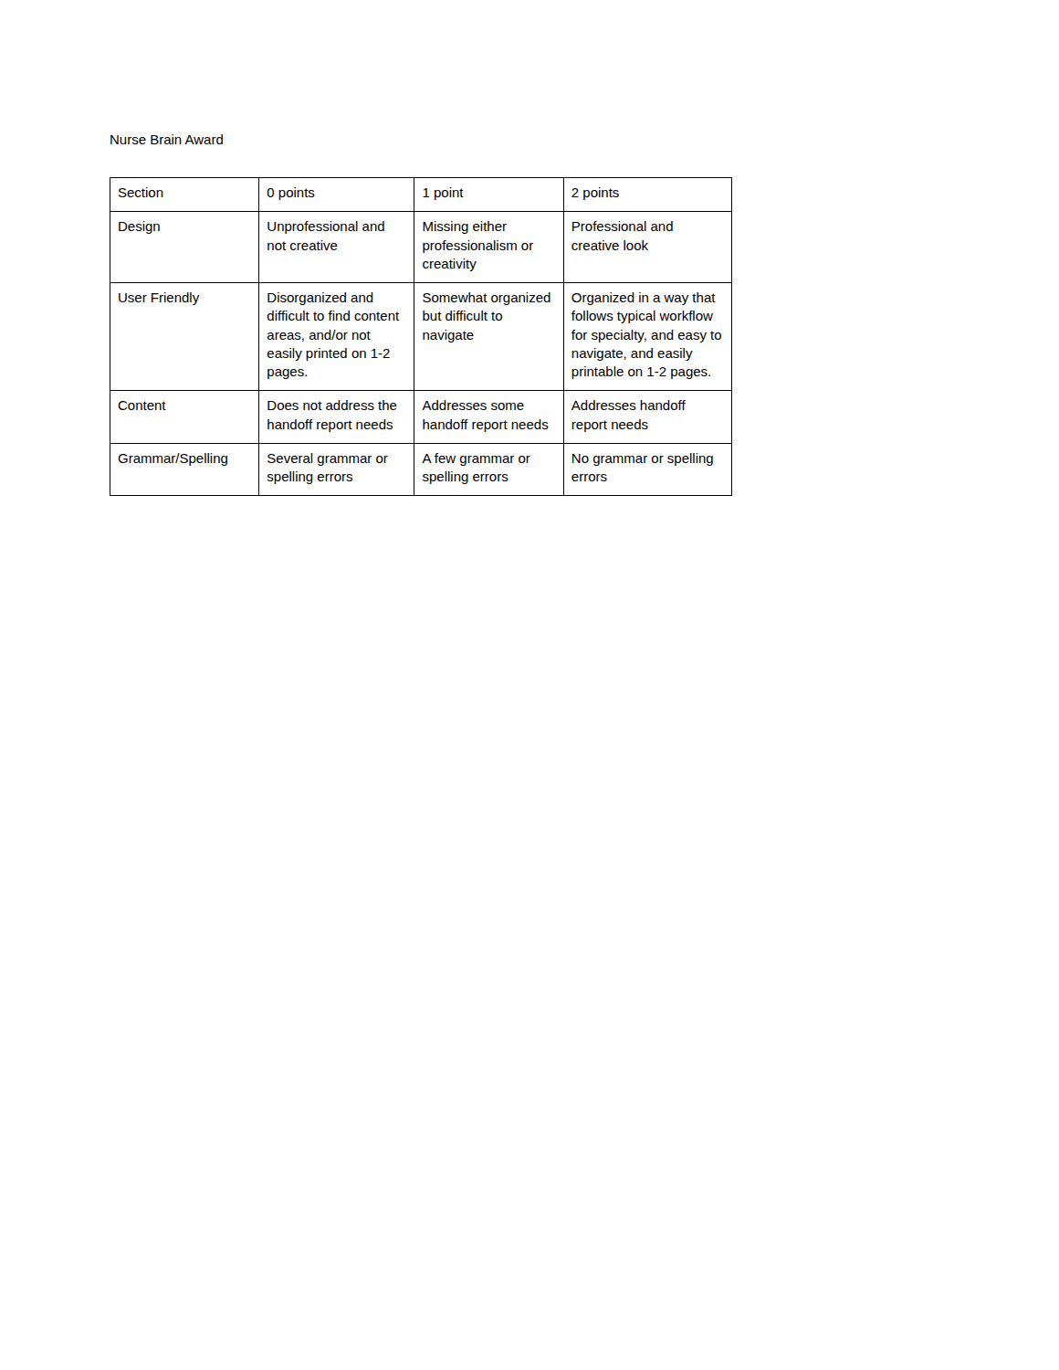Nurse Brain Award
| Section | 0 points | 1 point | 2 points |
| --- | --- | --- | --- |
| Design | Unprofessional and not creative | Missing either professionalism or creativity | Professional and creative look |
| User Friendly | Disorganized and difficult to find content areas, and/or not easily printed on 1-2 pages. | Somewhat organized but difficult to navigate | Organized in a way that follows typical workflow for specialty, and easy to navigate, and easily printable on 1-2 pages. |
| Content | Does not address the handoff report needs | Addresses some handoff report needs | Addresses handoff report needs |
| Grammar/Spelling | Several grammar or spelling errors | A few grammar or spelling errors | No grammar or spelling errors |